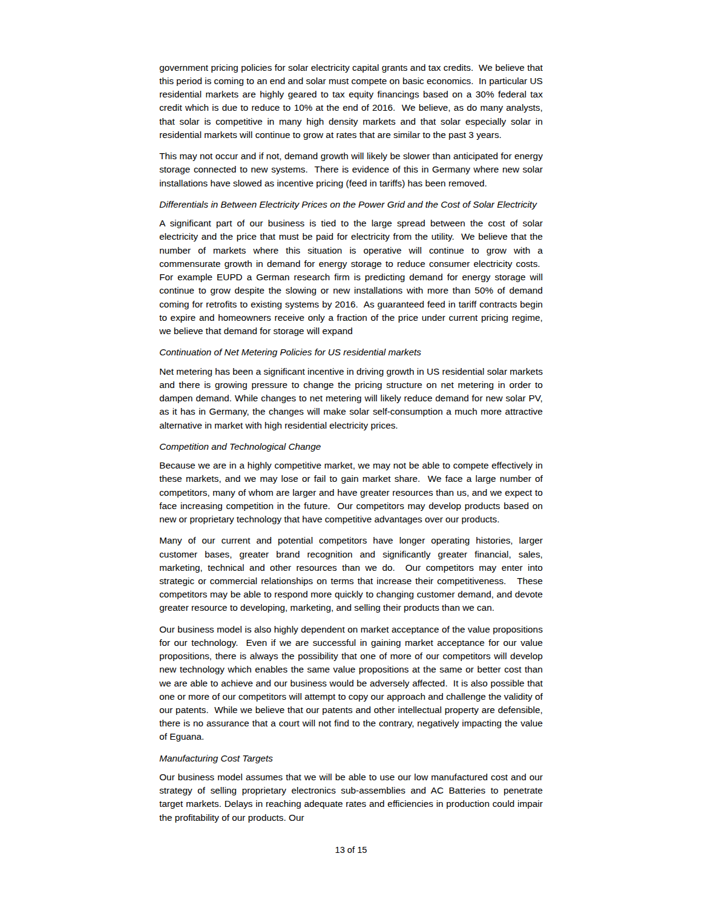government pricing policies for solar electricity capital grants and tax credits. We believe that this period is coming to an end and solar must compete on basic economics. In particular US residential markets are highly geared to tax equity financings based on a 30% federal tax credit which is due to reduce to 10% at the end of 2016. We believe, as do many analysts, that solar is competitive in many high density markets and that solar especially solar in residential markets will continue to grow at rates that are similar to the past 3 years.
This may not occur and if not, demand growth will likely be slower than anticipated for energy storage connected to new systems. There is evidence of this in Germany where new solar installations have slowed as incentive pricing (feed in tariffs) has been removed.
Differentials in Between Electricity Prices on the Power Grid and the Cost of Solar Electricity
A significant part of our business is tied to the large spread between the cost of solar electricity and the price that must be paid for electricity from the utility. We believe that the number of markets where this situation is operative will continue to grow with a commensurate growth in demand for energy storage to reduce consumer electricity costs. For example EUPD a German research firm is predicting demand for energy storage will continue to grow despite the slowing or new installations with more than 50% of demand coming for retrofits to existing systems by 2016. As guaranteed feed in tariff contracts begin to expire and homeowners receive only a fraction of the price under current pricing regime, we believe that demand for storage will expand
Continuation of Net Metering Policies for US residential markets
Net metering has been a significant incentive in driving growth in US residential solar markets and there is growing pressure to change the pricing structure on net metering in order to dampen demand. While changes to net metering will likely reduce demand for new solar PV, as it has in Germany, the changes will make solar self-consumption a much more attractive alternative in market with high residential electricity prices.
Competition and Technological Change
Because we are in a highly competitive market, we may not be able to compete effectively in these markets, and we may lose or fail to gain market share. We face a large number of competitors, many of whom are larger and have greater resources than us, and we expect to face increasing competition in the future. Our competitors may develop products based on new or proprietary technology that have competitive advantages over our products.
Many of our current and potential competitors have longer operating histories, larger customer bases, greater brand recognition and significantly greater financial, sales, marketing, technical and other resources than we do. Our competitors may enter into strategic or commercial relationships on terms that increase their competitiveness. These competitors may be able to respond more quickly to changing customer demand, and devote greater resource to developing, marketing, and selling their products than we can.
Our business model is also highly dependent on market acceptance of the value propositions for our technology. Even if we are successful in gaining market acceptance for our value propositions, there is always the possibility that one of more of our competitors will develop new technology which enables the same value propositions at the same or better cost than we are able to achieve and our business would be adversely affected. It is also possible that one or more of our competitors will attempt to copy our approach and challenge the validity of our patents. While we believe that our patents and other intellectual property are defensible, there is no assurance that a court will not find to the contrary, negatively impacting the value of Eguana.
Manufacturing Cost Targets
Our business model assumes that we will be able to use our low manufactured cost and our strategy of selling proprietary electronics sub-assemblies and AC Batteries to penetrate target markets. Delays in reaching adequate rates and efficiencies in production could impair the profitability of our products. Our
13 of 15